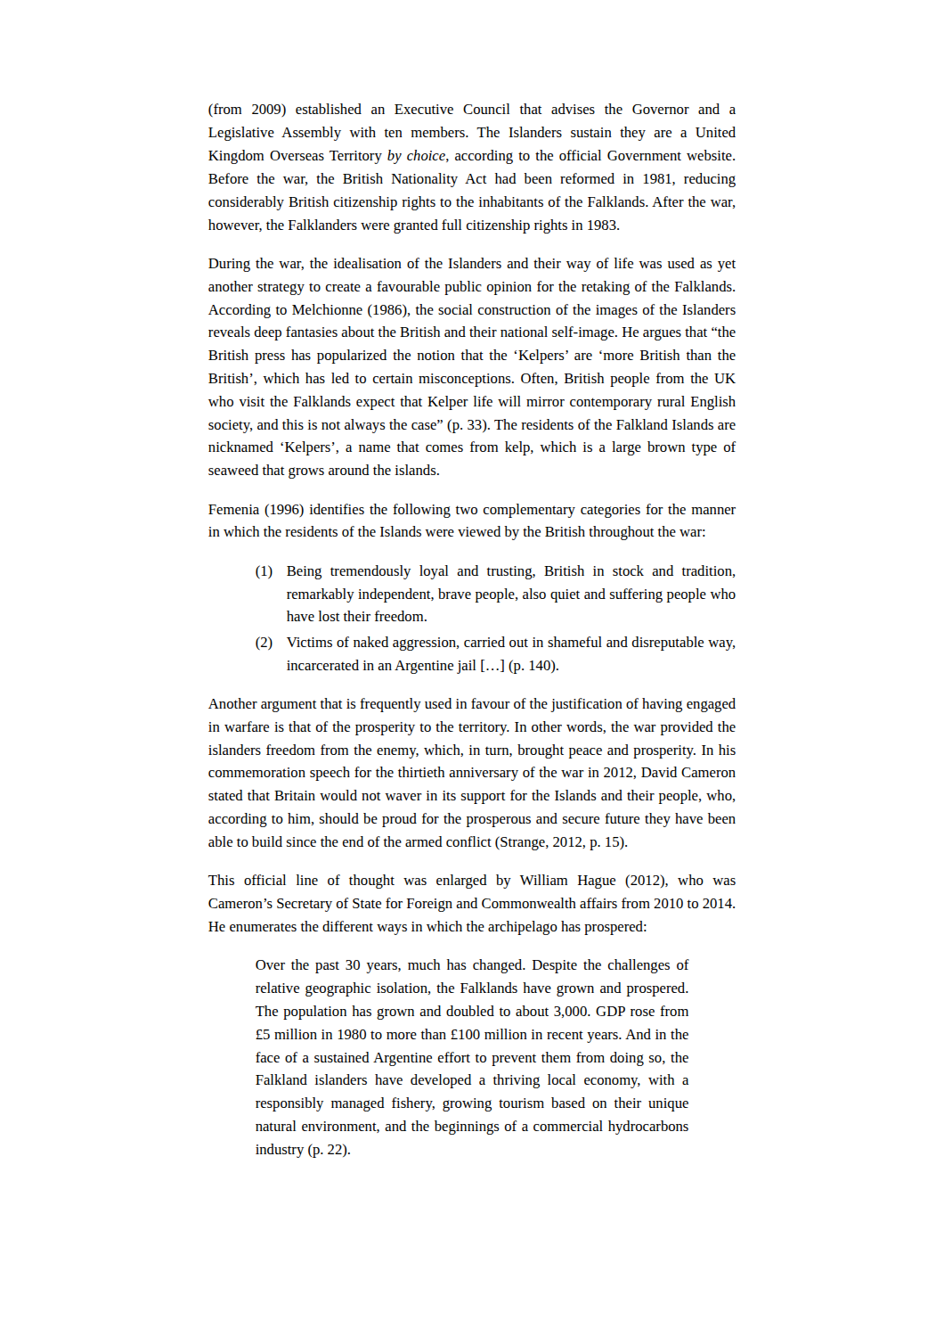(from 2009) established an Executive Council that advises the Governor and a Legislative Assembly with ten members. The Islanders sustain they are a United Kingdom Overseas Territory by choice, according to the official Government website. Before the war, the British Nationality Act had been reformed in 1981, reducing considerably British citizenship rights to the inhabitants of the Falklands. After the war, however, the Falklanders were granted full citizenship rights in 1983.
During the war, the idealisation of the Islanders and their way of life was used as yet another strategy to create a favourable public opinion for the retaking of the Falklands. According to Melchionne (1986), the social construction of the images of the Islanders reveals deep fantasies about the British and their national self-image. He argues that “the British press has popularized the notion that the ‘Kelpers’ are ‘more British than the British’, which has led to certain misconceptions. Often, British people from the UK who visit the Falklands expect that Kelper life will mirror contemporary rural English society, and this is not always the case” (p. 33). The residents of the Falkland Islands are nicknamed ‘Kelpers’, a name that comes from kelp, which is a large brown type of seaweed that grows around the islands.
Femenia (1996) identifies the following two complementary categories for the manner in which the residents of the Islands were viewed by the British throughout the war:
Being tremendously loyal and trusting, British in stock and tradition, remarkably independent, brave people, also quiet and suffering people who have lost their freedom.
Victims of naked aggression, carried out in shameful and disreputable way, incarcerated in an Argentine jail […] (p. 140).
Another argument that is frequently used in favour of the justification of having engaged in warfare is that of the prosperity to the territory. In other words, the war provided the islanders freedom from the enemy, which, in turn, brought peace and prosperity. In his commemoration speech for the thirtieth anniversary of the war in 2012, David Cameron stated that Britain would not waver in its support for the Islands and their people, who, according to him, should be proud for the prosperous and secure future they have been able to build since the end of the armed conflict (Strange, 2012, p. 15).
This official line of thought was enlarged by William Hague (2012), who was Cameron’s Secretary of State for Foreign and Commonwealth affairs from 2010 to 2014. He enumerates the different ways in which the archipelago has prospered:
Over the past 30 years, much has changed. Despite the challenges of relative geographic isolation, the Falklands have grown and prospered. The population has grown and doubled to about 3,000. GDP rose from £5 million in 1980 to more than £100 million in recent years. And in the face of a sustained Argentine effort to prevent them from doing so, the Falkland islanders have developed a thriving local economy, with a responsibly managed fishery, growing tourism based on their unique natural environment, and the beginnings of a commercial hydrocarbons industry (p. 22).